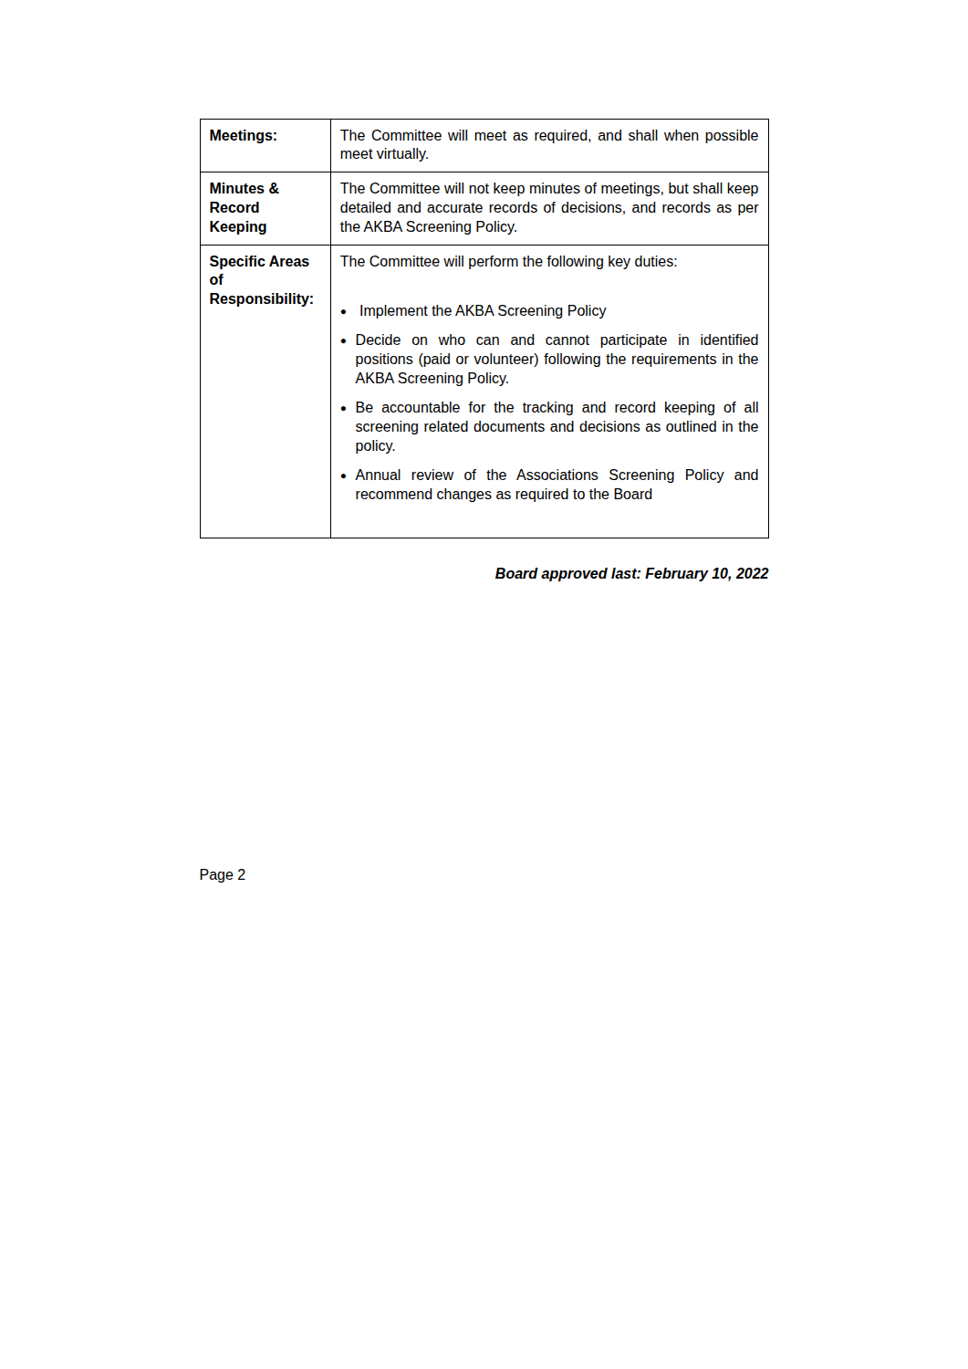| Meetings: | The Committee will meet as required, and shall when possible meet virtually. |
| Minutes & Record Keeping | The Committee will not keep minutes of meetings, but shall keep detailed and accurate records of decisions, and records as per the AKBA Screening Policy. |
| Specific Areas of Responsibility: | The Committee will perform the following key duties: Implement the AKBA Screening Policy Decide on who can and cannot participate in identified positions (paid or volunteer) following the requirements in the AKBA Screening Policy. Be accountable for the tracking and record keeping of all screening related documents and decisions as outlined in the policy. Annual review of the Associations Screening Policy and recommend changes as required to the Board |
Board approved last: February 10, 2022
Page 2